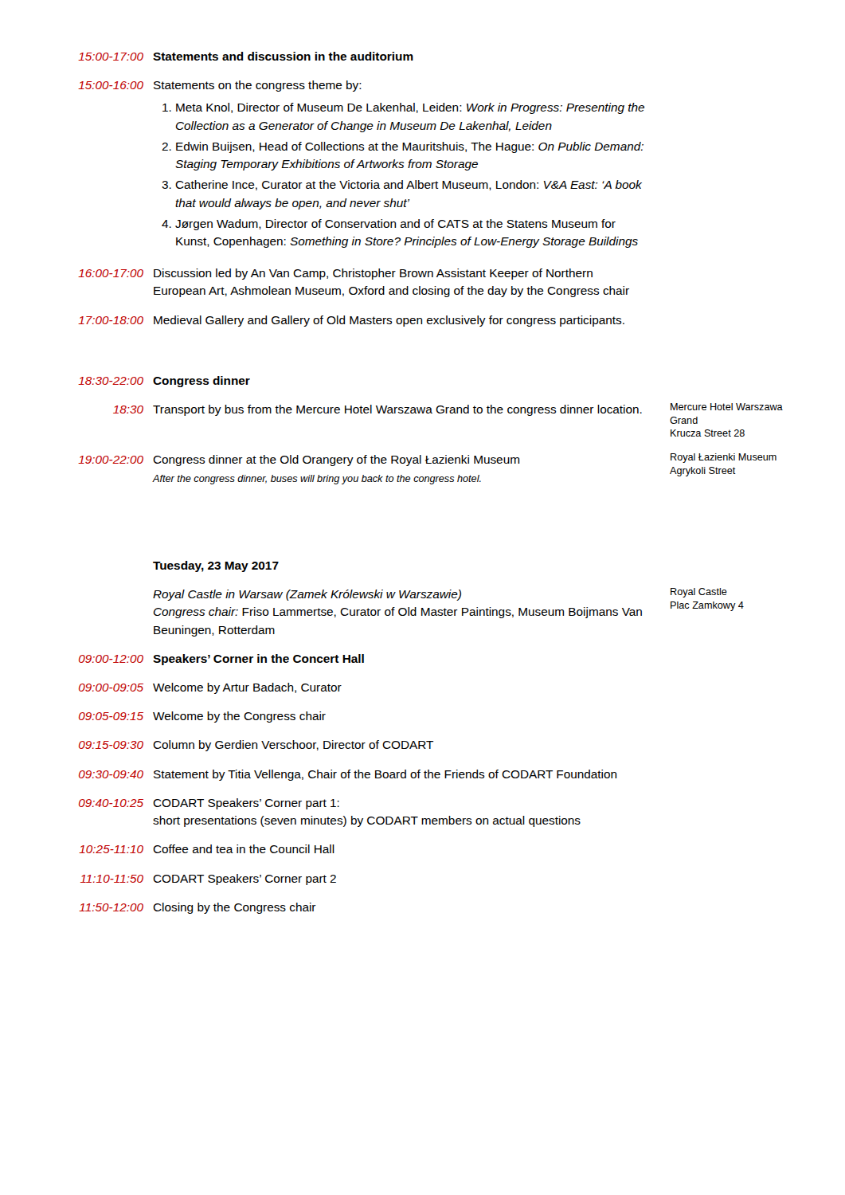| 15:00-17:00 | Statements and discussion in the auditorium | |
| 15:00-16:00 | Statements on the congress theme by: Meta Knol, Director of Museum De Lakenhal, Leiden: Work in Progress: Presenting the Collection as a Generator of Change in Museum De Lakenhal, Leiden Edwin Buijsen, Head of Collections at the Mauritshuis, The Hague: On Public Demand: Staging Temporary Exhibitions of Artworks from Storage Catherine Ince, Curator at the Victoria and Albert Museum, London: V&A East: ‘A book that would always be open, and never shut’ Jørgen Wadum, Director of Conservation and of CATS at the Statens Museum for Kunst, Copenhagen: Something in Store? Principles of Low-Energy Storage Buildings | |
| 16:00-17:00 | Discussion led by An Van Camp, Christopher Brown Assistant Keeper of Northern European Art, Ashmolean Museum, Oxford and closing of the day by the Congress chair | |
| 17:00-18:00 | Medieval Gallery and Gallery of Old Masters open exclusively for congress participants. | |
| 18:30-22:00 | Congress dinner | |
| 18:30 | Transport by bus from the Mercure Hotel Warszawa Grand to the congress dinner location. | Mercure Hotel Warszawa Grand Krucza Street 28 |
| 19:00-22:00 | Congress dinner at the Old Orangery of the Royal Łazienki Museum After the congress dinner, buses will bring you back to the congress hotel. | Royal Łazienki Museum Agrykoli Street |
| | Tuesday, 23 May 2017 | |
| | Royal Castle in Warsaw (Zamek Królewski w Warszawie) Congress chair: Friso Lammertse, Curator of Old Master Paintings, Museum Boijmans Van Beuningen, Rotterdam | Royal Castle Plac Zamkowy 4 |
| 09:00-12:00 | Speakers’ Corner in the Concert Hall | |
| 09:00-09:05 | Welcome by Artur Badach, Curator | |
| 09:05-09:15 | Welcome by the Congress chair | |
| 09:15-09:30 | Column by Gerdien Verschoor, Director of CODART | |
| 09:30-09:40 | Statement by Titia Vellenga, Chair of the Board of the Friends of CODART Foundation | |
| 09:40-10:25 | CODART Speakers’ Corner part 1: short presentations (seven minutes) by CODART members on actual questions | |
| 10:25-11:10 | Coffee and tea in the Council Hall | |
| 11:10-11:50 | CODART Speakers’ Corner part 2 | |
| 11:50-12:00 | Closing by the Congress chair | |